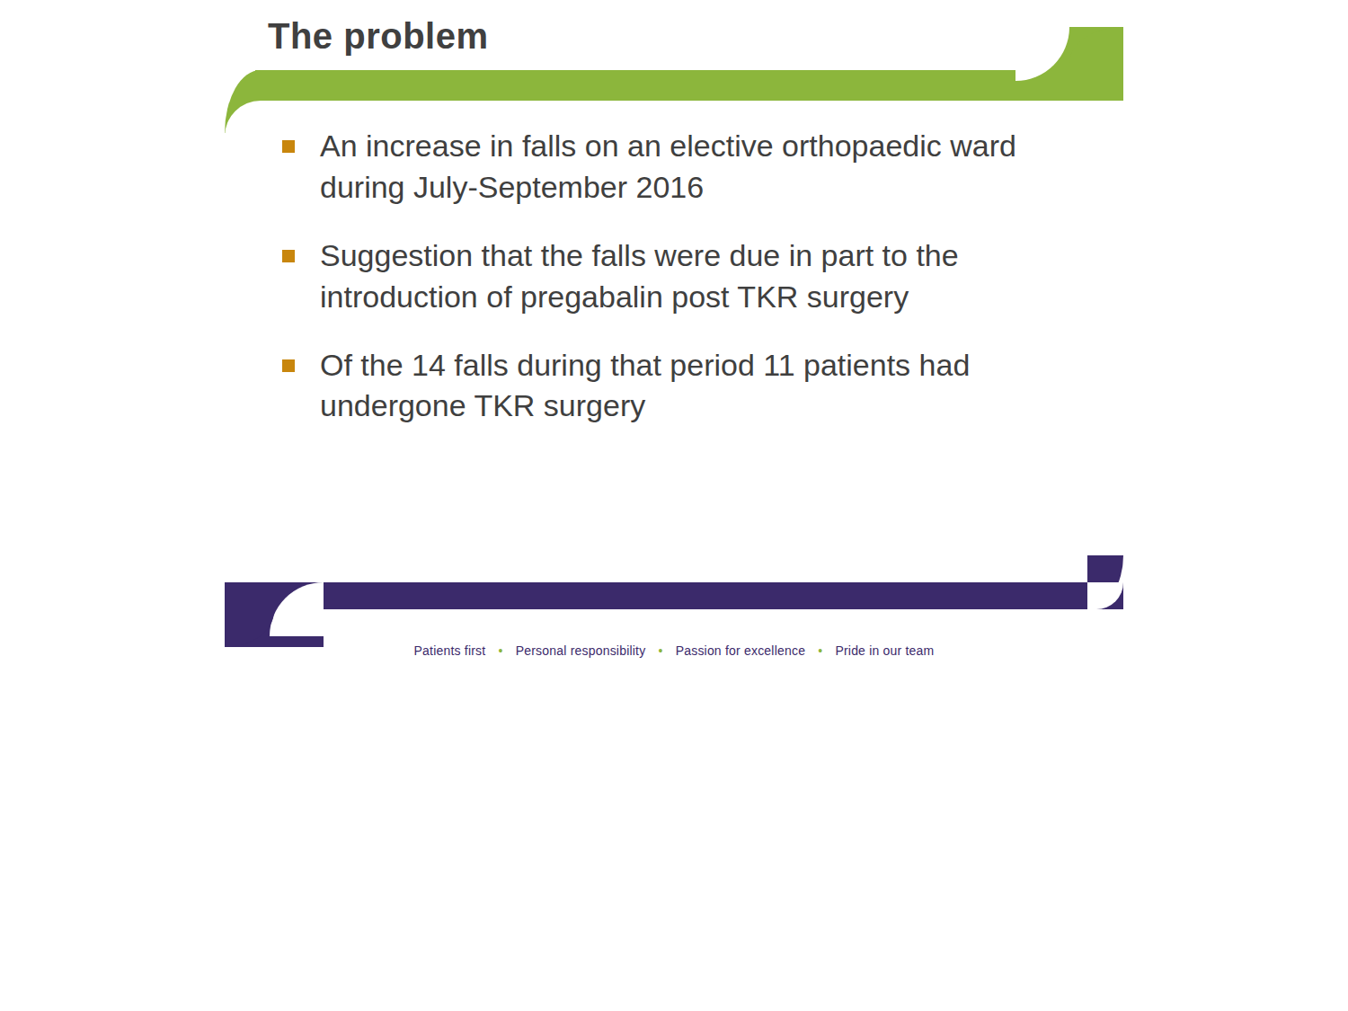The problem
An increase in falls on an elective orthopaedic ward during July-September 2016
Suggestion that the falls were due in part to the introduction of pregabalin post TKR surgery
Of the 14 falls during that period 11 patients had undergone TKR surgery
Patients first • Personal responsibility • Passion for excellence • Pride in our team